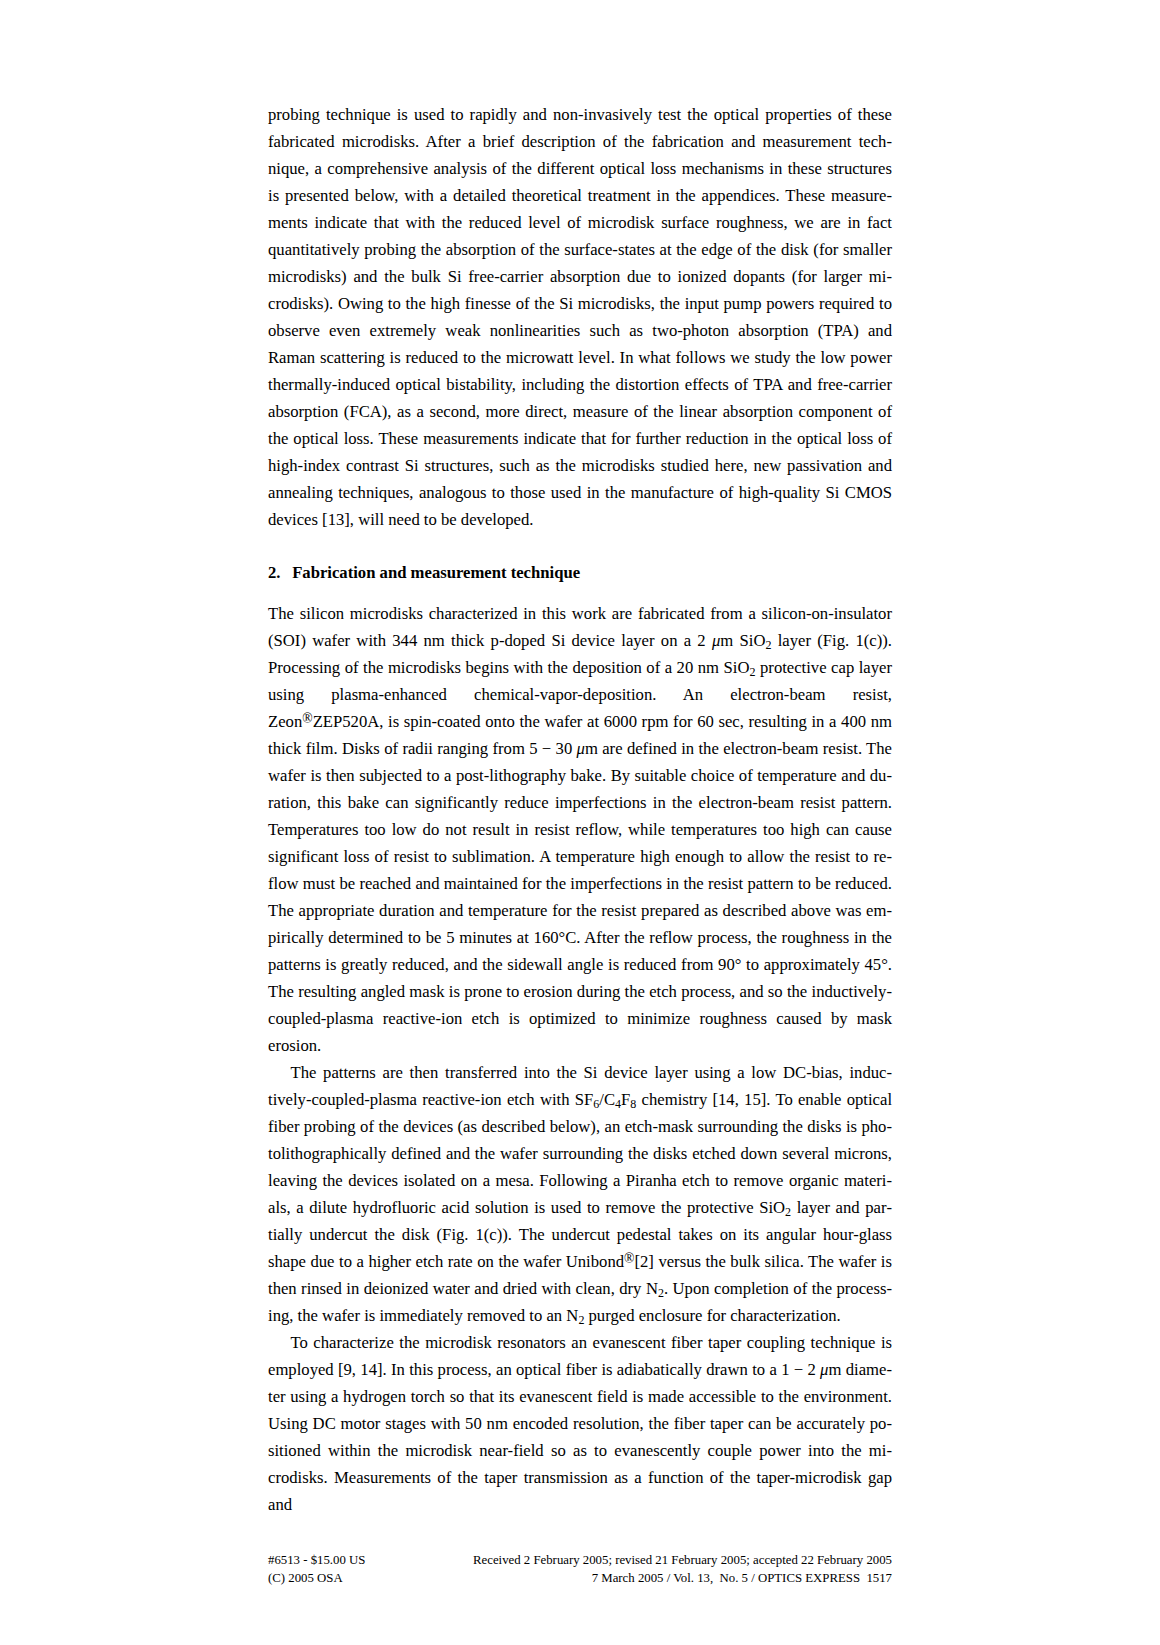probing technique is used to rapidly and non-invasively test the optical properties of these fabricated microdisks. After a brief description of the fabrication and measurement technique, a comprehensive analysis of the different optical loss mechanisms in these structures is presented below, with a detailed theoretical treatment in the appendices. These measurements indicate that with the reduced level of microdisk surface roughness, we are in fact quantitatively probing the absorption of the surface-states at the edge of the disk (for smaller microdisks) and the bulk Si free-carrier absorption due to ionized dopants (for larger microdisks). Owing to the high finesse of the Si microdisks, the input pump powers required to observe even extremely weak nonlinearities such as two-photon absorption (TPA) and Raman scattering is reduced to the microwatt level. In what follows we study the low power thermally-induced optical bistability, including the distortion effects of TPA and free-carrier absorption (FCA), as a second, more direct, measure of the linear absorption component of the optical loss. These measurements indicate that for further reduction in the optical loss of high-index contrast Si structures, such as the microdisks studied here, new passivation and annealing techniques, analogous to those used in the manufacture of high-quality Si CMOS devices [13], will need to be developed.
2. Fabrication and measurement technique
The silicon microdisks characterized in this work are fabricated from a silicon-on-insulator (SOI) wafer with 344 nm thick p-doped Si device layer on a 2 μm SiO2 layer (Fig. 1(c)). Processing of the microdisks begins with the deposition of a 20 nm SiO2 protective cap layer using plasma-enhanced chemical-vapor-deposition. An electron-beam resist, Zeon®ZEP520A, is spin-coated onto the wafer at 6000 rpm for 60 sec, resulting in a 400 nm thick film. Disks of radii ranging from 5 − 30 μm are defined in the electron-beam resist. The wafer is then subjected to a post-lithography bake. By suitable choice of temperature and duration, this bake can significantly reduce imperfections in the electron-beam resist pattern. Temperatures too low do not result in resist reflow, while temperatures too high can cause significant loss of resist to sublimation. A temperature high enough to allow the resist to reflow must be reached and maintained for the imperfections in the resist pattern to be reduced. The appropriate duration and temperature for the resist prepared as described above was empirically determined to be 5 minutes at 160°C. After the reflow process, the roughness in the patterns is greatly reduced, and the sidewall angle is reduced from 90° to approximately 45°. The resulting angled mask is prone to erosion during the etch process, and so the inductively-coupled-plasma reactive-ion etch is optimized to minimize roughness caused by mask erosion.
The patterns are then transferred into the Si device layer using a low DC-bias, inductively-coupled-plasma reactive-ion etch with SF6/C4F8 chemistry [14, 15]. To enable optical fiber probing of the devices (as described below), an etch-mask surrounding the disks is photolithographically defined and the wafer surrounding the disks etched down several microns, leaving the devices isolated on a mesa. Following a Piranha etch to remove organic materials, a dilute hydrofluoric acid solution is used to remove the protective SiO2 layer and partially undercut the disk (Fig. 1(c)). The undercut pedestal takes on its angular hour-glass shape due to a higher etch rate on the wafer Unibond®[2] versus the bulk silica. The wafer is then rinsed in deionized water and dried with clean, dry N2. Upon completion of the processing, the wafer is immediately removed to an N2 purged enclosure for characterization.
To characterize the microdisk resonators an evanescent fiber taper coupling technique is employed [9, 14]. In this process, an optical fiber is adiabatically drawn to a 1 − 2 μm diameter using a hydrogen torch so that its evanescent field is made accessible to the environment. Using DC motor stages with 50 nm encoded resolution, the fiber taper can be accurately positioned within the microdisk near-field so as to evanescently couple power into the microdisks. Measurements of the taper transmission as a function of the taper-microdisk gap and
| #6513 - $15.00 US | Received 2 February 2005; revised 21 February 2005; accepted 22 February 2005 |
| (C) 2005 OSA | 7 March 2005 / Vol. 13, No. 5 / OPTICS EXPRESS 1517 |